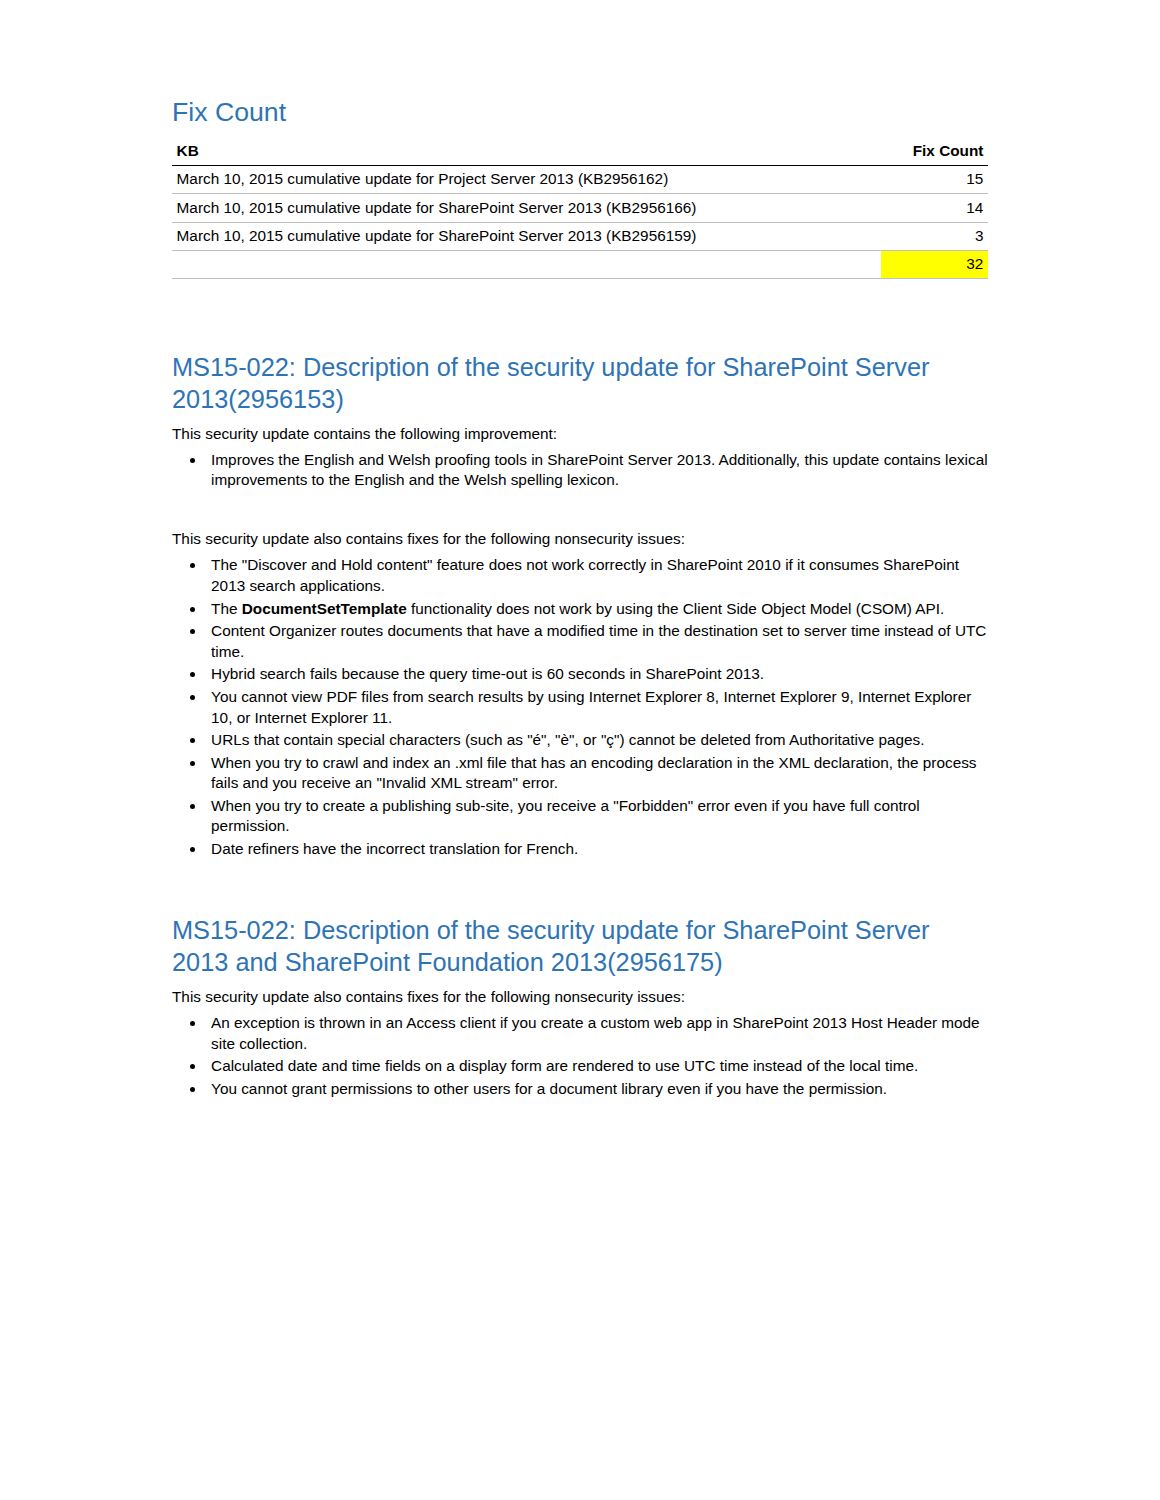Fix Count
| KB | Fix Count |
| --- | --- |
| March 10, 2015 cumulative update for Project Server 2013 (KB2956162) | 15 |
| March 10, 2015 cumulative update for SharePoint Server 2013 (KB2956166) | 14 |
| March 10, 2015 cumulative update for SharePoint Server 2013 (KB2956159) | 3 |
| | 32 |
MS15-022: Description of the security update for SharePoint Server 2013(2956153)
This security update contains the following improvement:
Improves the English and Welsh proofing tools in SharePoint Server 2013. Additionally, this update contains lexical improvements to the English and the Welsh spelling lexicon.
This security update also contains fixes for the following nonsecurity issues:
The "Discover and Hold content" feature does not work correctly in SharePoint 2010 if it consumes SharePoint 2013 search applications.
The DocumentSetTemplate functionality does not work by using the Client Side Object Model (CSOM) API.
Content Organizer routes documents that have a modified time in the destination set to server time instead of UTC time.
Hybrid search fails because the query time-out is 60 seconds in SharePoint 2013.
You cannot view PDF files from search results by using Internet Explorer 8, Internet Explorer 9, Internet Explorer 10, or Internet Explorer 11.
URLs that contain special characters (such as "é", "è", or "ç") cannot be deleted from Authoritative pages.
When you try to crawl and index an .xml file that has an encoding declaration in the XML declaration, the process fails and you receive an "Invalid XML stream" error.
When you try to create a publishing sub-site, you receive a "Forbidden" error even if you have full control permission.
Date refiners have the incorrect translation for French.
MS15-022: Description of the security update for SharePoint Server 2013 and SharePoint Foundation 2013(2956175)
This security update also contains fixes for the following nonsecurity issues:
An exception is thrown in an Access client if you create a custom web app in SharePoint 2013 Host Header mode site collection.
Calculated date and time fields on a display form are rendered to use UTC time instead of the local time.
You cannot grant permissions to other users for a document library even if you have the permission.